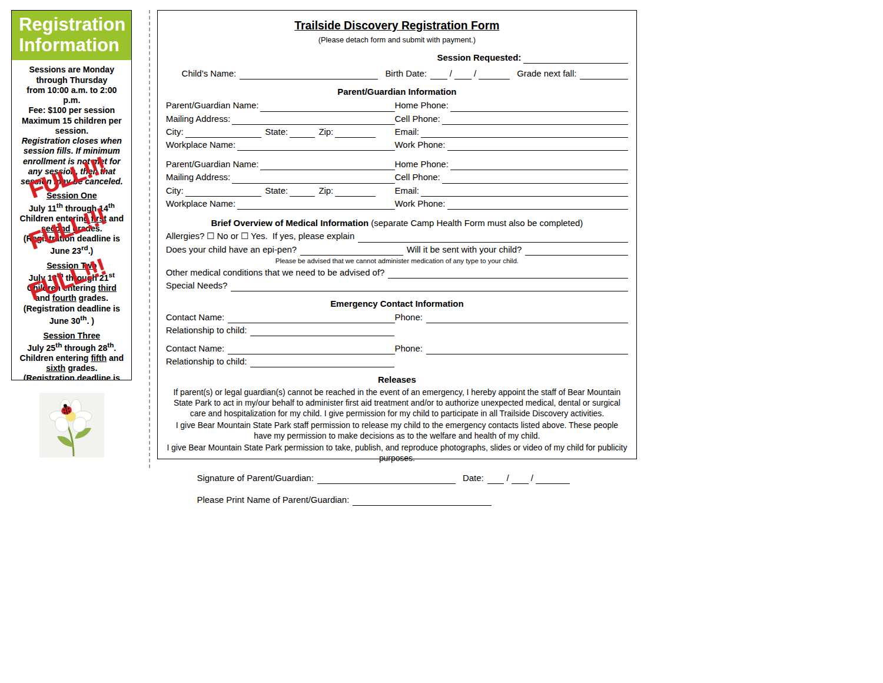Registration Information
Sessions are Monday through Thursday
from 10:00 a.m. to 2:00 p.m.
Fee: $100 per session
Maximum 15 children per session.
Registration closes when session fills. If minimum enrollment is not met for any session, then that session may be canceled.
Session One
July 11th through 14th
Children entering first and second grades.
(Registration deadline is June 23rd.)
Session Two
July 18th through 21st
Children entering third and fourth grades.
(Registration deadline is June 30th. )
Session Three
July 25th through 28th.
Children entering fifth and sixth grades.
(Registration deadline is July 7th.)
Session Four
August 1st through August 4th.
Children entering seventh and eighth grades.
(Registration deadline is July 14th.)
Please make checks payable / mail to:
Trailside Discovery Program
Trailside Museums & Zoo
P.O. Box 427
Bear Mountain, NY 10911
FULL!!!
FULL!!!
FULL!!!
Trailside Discovery Registration Form
(Please detach form and submit with payment.)
Session Requested:
Child’s Name: Birth Date: / / Grade next fall:
Parent/Guardian Information
Parent/Guardian Name:
Home Phone:
Mailing Address:
Cell Phone:
City: State: Zip:
Email:
Workplace Name:
Work Phone:
Parent/Guardian Name:
Home Phone:
Mailing Address:
Cell Phone:
City: State: Zip:
Email:
Workplace Name:
Work Phone:
Brief Overview of Medical Information (separate Camp Health Form must also be completed)
Allergies? ☐ No or ☐ Yes. If yes, please explain
Does your child have an epi-pen? Will it be sent with your child?
Please be advised that we cannot administer medication of any type to your child.
Other medical conditions that we need to be advised of?
Special Needs?
Emergency Contact Information
Contact Name:
Phone:
Relationship to child:
Contact Name:
Phone:
Relationship to child:
Releases
If parent(s) or legal guardian(s) cannot be reached in the event of an emergency, I hereby appoint the staff of Bear Mountain State Park to act in my/our behalf to administer first aid treatment and/or to authorize unexpected medical, dental or surgical care and hospitalization for my child. I give permission for my child to participate in all Trailside Discovery activities.
I give Bear Mountain State Park staff permission to release my child to the emergency contacts listed above. These people have my permission to make decisions as to the welfare and health of my child.
I give Bear Mountain State Park permission to take, publish, and reproduce photographs, slides or video of my child for publicity purposes.
Signature of Parent/Guardian: Date: / /
Please Print Name of Parent/Guardian: